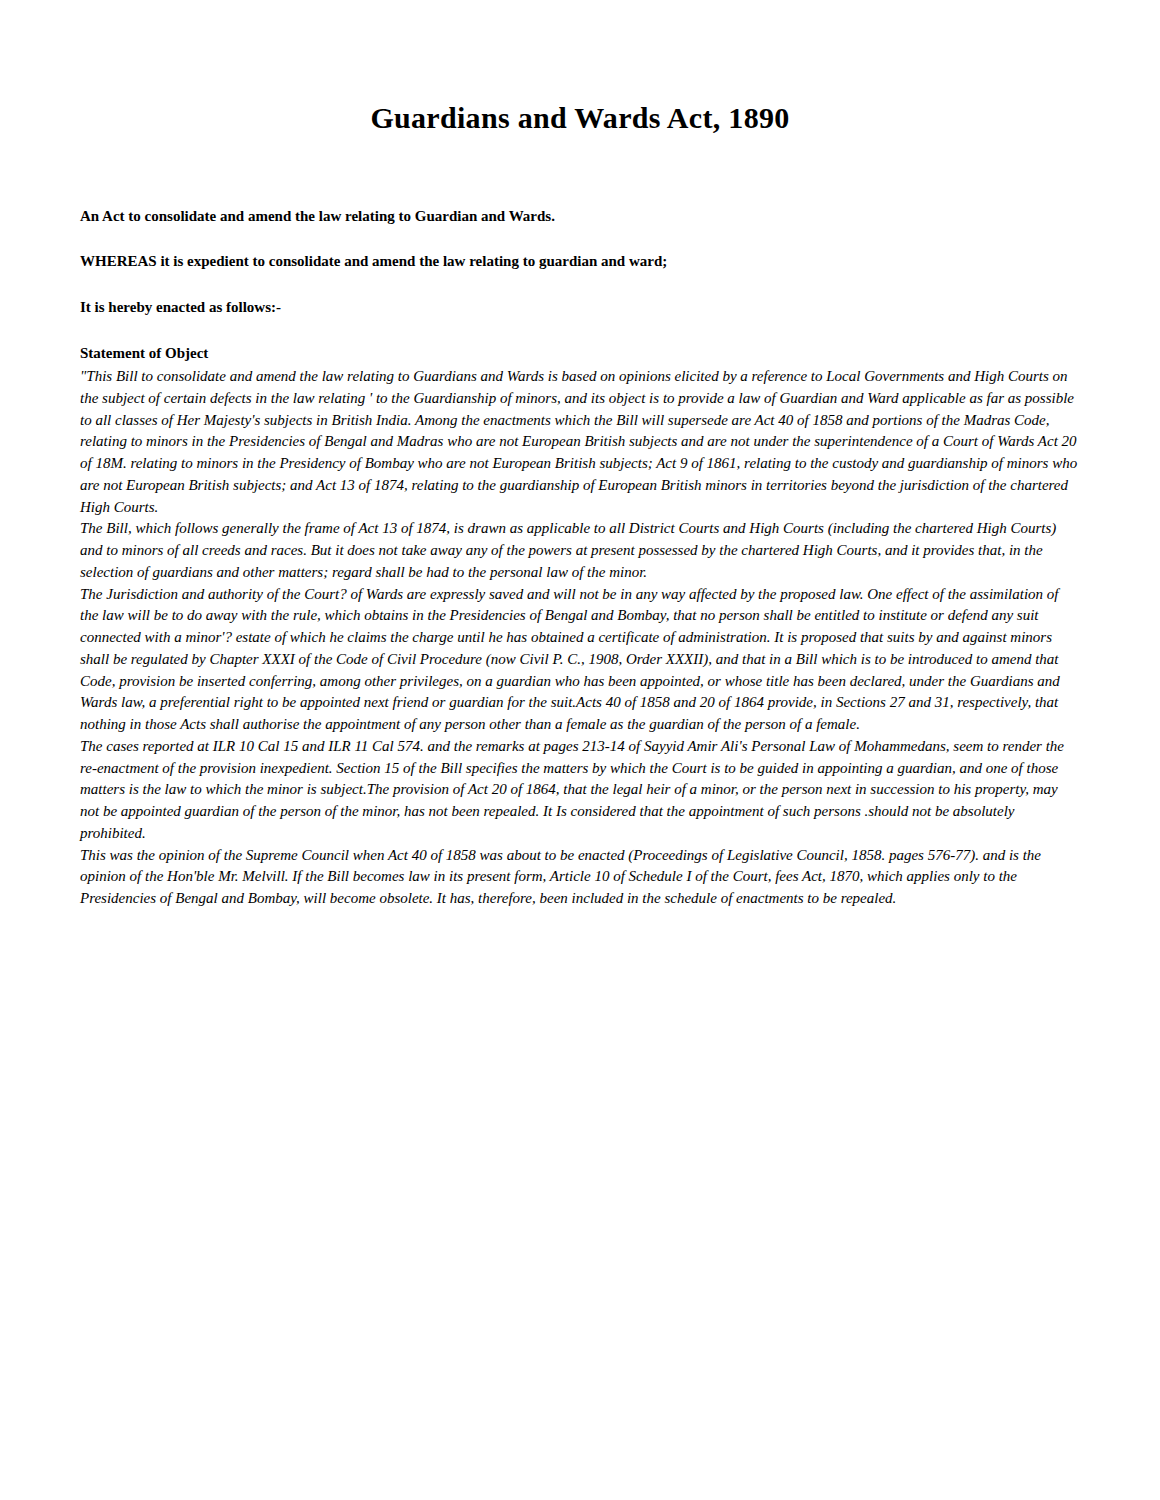Guardians and Wards Act, 1890
An Act to consolidate and amend the law relating to Guardian and Wards.
WHEREAS it is expedient to consolidate and amend the law relating to guardian and ward;
It is hereby enacted as follows:-
Statement of Object
"This Bill to consolidate and amend the law relating to Guardians and Wards is based on opinions elicited by a reference to Local Governments and High Courts on the subject of certain defects in the law relating ' to the Guardianship of minors, and its object is to provide a law of Guardian and Ward applicable as far as possible to all classes of Her Majesty's subjects in British India. Among the enactments which the Bill will supersede are Act 40 of 1858 and portions of the Madras Code, relating to minors in the Presidencies of Bengal and Madras who are not European British subjects and are not under the superintendence of a Court of Wards Act 20 of 18M. relating to minors in the Presidency of Bombay who are not European British subjects; Act 9 of 1861, relating to the custody and guardianship of minors who are not European British subjects; and Act 13 of 1874, relating to the guardianship of European British minors in territories beyond the jurisdiction of the chartered High Courts.
The Bill, which follows generally the frame of Act 13 of 1874, is drawn as applicable to all District Courts and High Courts (including the chartered High Courts) and to minors of all creeds and races. But it does not take away any of the powers at present possessed by the chartered High Courts, and it provides that, in the selection of guardians and other matters; regard shall be had to the personal law of the minor.
The Jurisdiction and authority of the Court? of Wards are expressly saved and will not be in any way affected by the proposed law. One effect of the assimilation of the law will be to do away with the rule, which obtains in the Presidencies of Bengal and Bombay, that no person shall be entitled to institute or defend any suit connected with a minor'? estate of which he claims the charge until he has obtained a certificate of administration. It is proposed that suits by and against minors shall be regulated by Chapter XXXI of the Code of Civil Procedure (now Civil P. C., 1908, Order XXXII), and that in a Bill which is to be introduced to amend that Code, provision be inserted conferring, among other privileges, on a guardian who has been appointed, or whose title has been declared, under the Guardians and Wards law, a preferential right to be appointed next friend or guardian for the suit.Acts 40 of 1858 and 20 of 1864 provide, in Sections 27 and 31, respectively, that nothing in those Acts shall authorise the appointment of any person other than a female as the guardian of the person of a female.
The cases reported at ILR 10 Cal 15 and ILR 11 Cal 574. and the remarks at pages 213-14 of Sayyid Amir Ali's Personal Law of Mohammedans, seem to render the re-enactment of the provision inexpedient. Section 15 of the Bill specifies the matters by which the Court is to be guided in appointing a guardian, and one of those matters is the law to which the minor is subject.The provision of Act 20 of 1864, that the legal heir of a minor, or the person next in succession to his property, may not be appointed guardian of the person of the minor, has not been repealed. It Is considered that the appointment of such persons .should not be absolutely prohibited.
This was the opinion of the Supreme Council when Act 40 of 1858 was about to be enacted (Proceedings of Legislative Council, 1858. pages 576-77). and is the opinion of the Hon'ble Mr. Melvill. If the Bill becomes law in its present form, Article 10 of Schedule I of the Court, fees Act, 1870, which applies only to the Presidencies of Bengal and Bombay, will become obsolete. It has, therefore, been included in the schedule of enactments to be repealed.